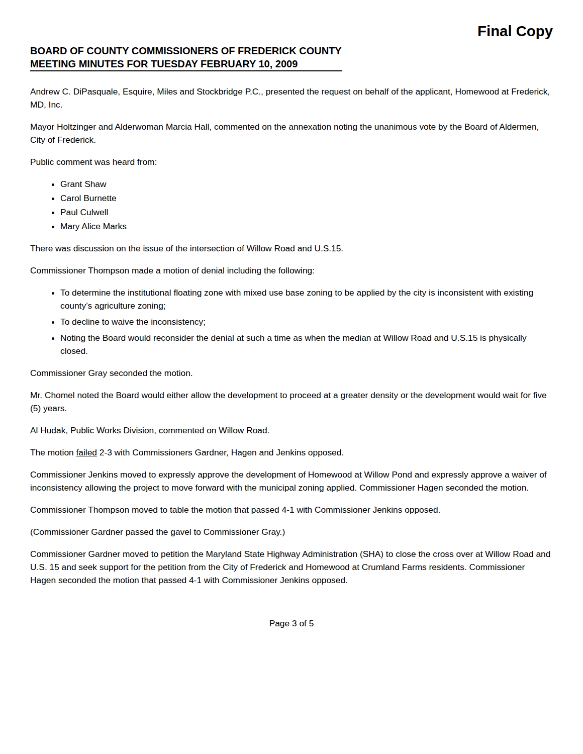Final Copy
BOARD OF COUNTY COMMISSIONERS OF FREDERICK COUNTY
MEETING MINUTES FOR TUESDAY FEBRUARY 10, 2009
Andrew C. DiPasquale, Esquire, Miles and Stockbridge P.C., presented the request on behalf of the applicant, Homewood at Frederick, MD, Inc.
Mayor Holtzinger and Alderwoman Marcia Hall, commented on the annexation noting the unanimous vote by the Board of Aldermen, City of Frederick.
Public comment was heard from:
Grant Shaw
Carol Burnette
Paul Culwell
Mary Alice Marks
There was discussion on the issue of the intersection of Willow Road and U.S.15.
Commissioner Thompson made a motion of denial including the following:
To determine the institutional floating zone with mixed use base zoning to be applied by the city is inconsistent with existing county’s agriculture zoning;
To decline to waive the inconsistency;
Noting the Board would reconsider the denial at such a time as when the median at Willow Road and U.S.15 is physically closed.
Commissioner Gray seconded the motion.
Mr. Chomel noted the Board would either allow the development to proceed at a greater density or the development would wait for five (5) years.
Al Hudak, Public Works Division, commented on Willow Road.
The motion failed 2-3 with Commissioners Gardner, Hagen and Jenkins opposed.
Commissioner Jenkins moved to expressly approve the development of Homewood at Willow Pond and expressly approve a waiver of inconsistency allowing the project to move forward with the municipal zoning applied. Commissioner Hagen seconded the motion.
Commissioner Thompson moved to table the motion that passed 4-1 with Commissioner Jenkins opposed.
(Commissioner Gardner passed the gavel to Commissioner Gray.)
Commissioner Gardner moved to petition the Maryland State Highway Administration (SHA) to close the cross over at Willow Road and U.S. 15 and seek support for the petition from the City of Frederick and Homewood at Crumland Farms residents. Commissioner Hagen seconded the motion that passed 4-1 with Commissioner Jenkins opposed.
Page 3 of 5